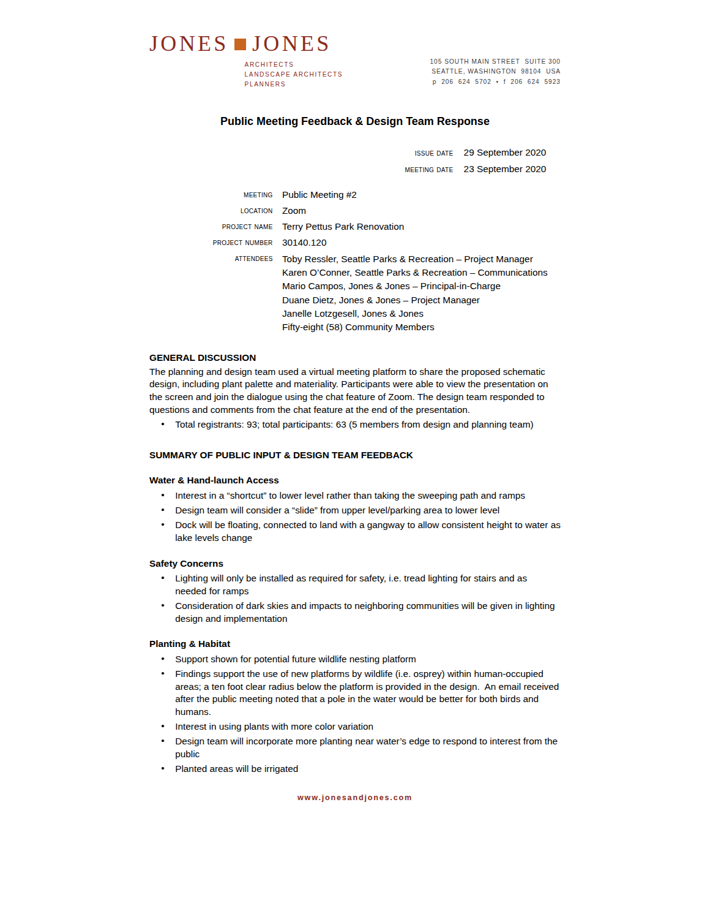JONES JONES
Architects
Landscape Architects
Planners
105 SOUTH MAIN STREET SUITE 300
SEATTLE, WASHINGTON 98104 USA
p 206 624 5702 • f 206 624 5923
Public Meeting Feedback & Design Team Response
Issue Date
29 September 2020
Meeting Date
23 September 2020
| Meeting | Public Meeting #2 |
| Location | Zoom |
| Project Name | Terry Pettus Park Renovation |
| Project Number | 30140.120 |
| Attendees | Toby Ressler, Seattle Parks & Recreation – Project Manager Karen O’Conner, Seattle Parks & Recreation – Communications Mario Campos, Jones & Jones – Principal-in-Charge Duane Dietz, Jones & Jones – Project Manager Janelle Lotzgesell, Jones & Jones Fifty-eight (58) Community Members |
GENERAL DISCUSSION
The planning and design team used a virtual meeting platform to share the proposed schematic design, including plant palette and materiality. Participants were able to view the presentation on the screen and join the dialogue using the chat feature of Zoom. The design team responded to questions and comments from the chat feature at the end of the presentation.
Total registrants: 93; total participants: 63 (5 members from design and planning team)
SUMMARY OF PUBLIC INPUT & DESIGN TEAM FEEDBACK
Water & Hand-launch Access
Interest in a “shortcut” to lower level rather than taking the sweeping path and ramps
Design team will consider a “slide” from upper level/parking area to lower level
Dock will be floating, connected to land with a gangway to allow consistent height to water as lake levels change
Safety Concerns
Lighting will only be installed as required for safety, i.e. tread lighting for stairs and as needed for ramps
Consideration of dark skies and impacts to neighboring communities will be given in lighting design and implementation
Planting & Habitat
Support shown for potential future wildlife nesting platform
Findings support the use of new platforms by wildlife (i.e. osprey) within human-occupied areas; a ten foot clear radius below the platform is provided in the design. An email received after the public meeting noted that a pole in the water would be better for both birds and humans.
Interest in using plants with more color variation
Design team will incorporate more planting near water’s edge to respond to interest from the public
Planted areas will be irrigated
www.jonesandjones.com